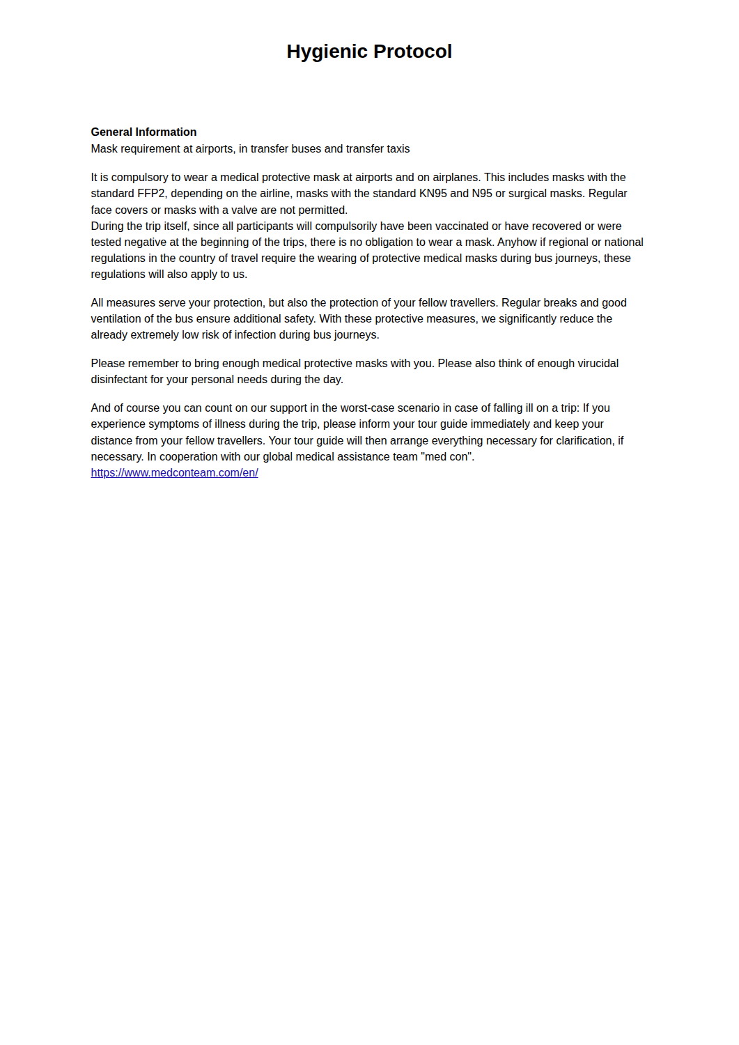Hygienic Protocol
General Information
Mask requirement at airports, in transfer buses and transfer taxis
It is compulsory to wear a medical protective mask at airports and on airplanes. This includes masks with the standard FFP2, depending on the airline, masks with the standard KN95 and N95 or surgical masks. Regular face covers or masks with a valve are not permitted.
During the trip itself, since all participants will compulsorily have been vaccinated or have recovered or were tested negative at the beginning of the trips, there is no obligation to wear a mask. Anyhow if regional or national regulations in the country of travel require the wearing of protective medical masks during bus journeys, these regulations will also apply to us.
All measures serve your protection, but also the protection of your fellow travellers. Regular breaks and good ventilation of the bus ensure additional safety. With these protective measures, we significantly reduce the already extremely low risk of infection during bus journeys.
Please remember to bring enough medical protective masks with you. Please also think of enough virucidal disinfectant for your personal needs during the day.
And of course you can count on our support in the worst-case scenario in case of falling ill on a trip: If you experience symptoms of illness during the trip, please inform your tour guide immediately and keep your distance from your fellow travellers. Your tour guide will then arrange everything necessary for clarification, if necessary. In cooperation with our global medical assistance team "med con".
https://www.medconteam.com/en/